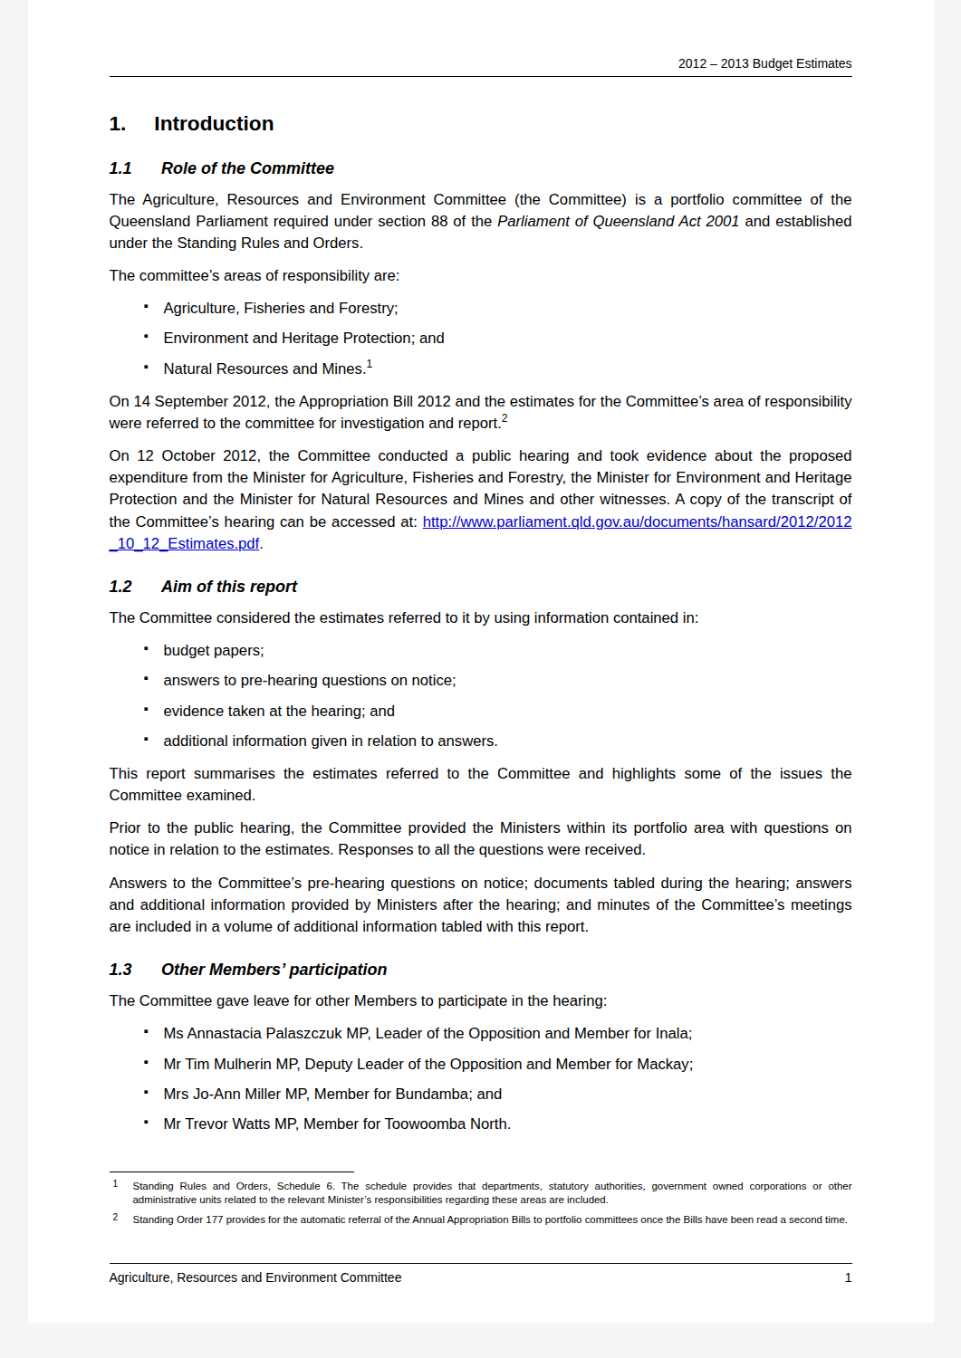2012 – 2013 Budget Estimates
1. Introduction
1.1 Role of the Committee
The Agriculture, Resources and Environment Committee (the Committee) is a portfolio committee of the Queensland Parliament required under section 88 of the Parliament of Queensland Act 2001 and established under the Standing Rules and Orders.
The committee’s areas of responsibility are:
Agriculture, Fisheries and Forestry;
Environment and Heritage Protection; and
Natural Resources and Mines.1
On 14 September 2012, the Appropriation Bill 2012 and the estimates for the Committee’s area of responsibility were referred to the committee for investigation and report.2
On 12 October 2012, the Committee conducted a public hearing and took evidence about the proposed expenditure from the Minister for Agriculture, Fisheries and Forestry, the Minister for Environment and Heritage Protection and the Minister for Natural Resources and Mines and other witnesses. A copy of the transcript of the Committee’s hearing can be accessed at: http://www.parliament.qld.gov.au/documents/hansard/2012/2012_10_12_Estimates.pdf.
1.2 Aim of this report
The Committee considered the estimates referred to it by using information contained in:
budget papers;
answers to pre-hearing questions on notice;
evidence taken at the hearing; and
additional information given in relation to answers.
This report summarises the estimates referred to the Committee and highlights some of the issues the Committee examined.
Prior to the public hearing, the Committee provided the Ministers within its portfolio area with questions on notice in relation to the estimates. Responses to all the questions were received.
Answers to the Committee’s pre-hearing questions on notice; documents tabled during the hearing; answers and additional information provided by Ministers after the hearing; and minutes of the Committee’s meetings are included in a volume of additional information tabled with this report.
1.3 Other Members’ participation
The Committee gave leave for other Members to participate in the hearing:
Ms Annastacia Palaszczuk MP, Leader of the Opposition and Member for Inala;
Mr Tim Mulherin MP, Deputy Leader of the Opposition and Member for Mackay;
Mrs Jo-Ann Miller MP, Member for Bundamba; and
Mr Trevor Watts MP, Member for Toowoomba North.
Standing Rules and Orders, Schedule 6. The schedule provides that departments, statutory authorities, government owned corporations or other administrative units related to the relevant Minister’s responsibilities regarding these areas are included.
Standing Order 177 provides for the automatic referral of the Annual Appropriation Bills to portfolio committees once the Bills have been read a second time.
Agriculture, Resources and Environment Committee 1